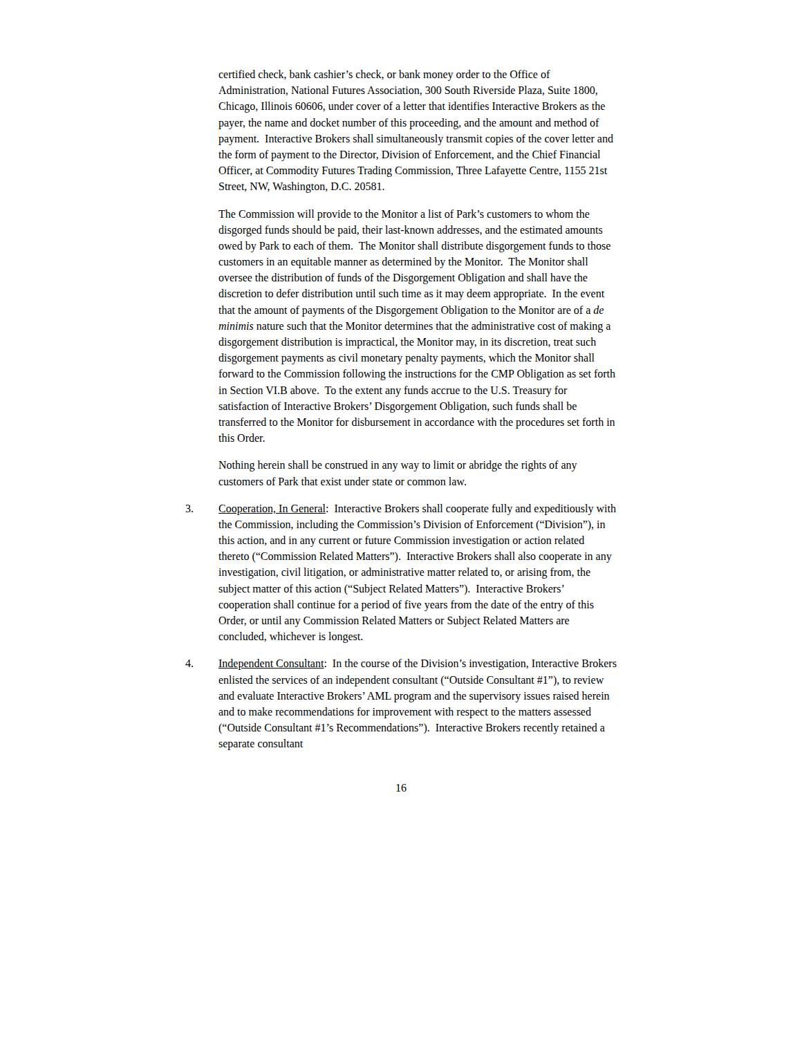certified check, bank cashier’s check, or bank money order to the Office of Administration, National Futures Association, 300 South Riverside Plaza, Suite 1800, Chicago, Illinois 60606, under cover of a letter that identifies Interactive Brokers as the payer, the name and docket number of this proceeding, and the amount and method of payment. Interactive Brokers shall simultaneously transmit copies of the cover letter and the form of payment to the Director, Division of Enforcement, and the Chief Financial Officer, at Commodity Futures Trading Commission, Three Lafayette Centre, 1155 21st Street, NW, Washington, D.C. 20581.
The Commission will provide to the Monitor a list of Park’s customers to whom the disgorged funds should be paid, their last-known addresses, and the estimated amounts owed by Park to each of them. The Monitor shall distribute disgorgement funds to those customers in an equitable manner as determined by the Monitor. The Monitor shall oversee the distribution of funds of the Disgorgement Obligation and shall have the discretion to defer distribution until such time as it may deem appropriate. In the event that the amount of payments of the Disgorgement Obligation to the Monitor are of a de minimis nature such that the Monitor determines that the administrative cost of making a disgorgement distribution is impractical, the Monitor may, in its discretion, treat such disgorgement payments as civil monetary penalty payments, which the Monitor shall forward to the Commission following the instructions for the CMP Obligation as set forth in Section VI.B above. To the extent any funds accrue to the U.S. Treasury for satisfaction of Interactive Brokers’ Disgorgement Obligation, such funds shall be transferred to the Monitor for disbursement in accordance with the procedures set forth in this Order.
Nothing herein shall be construed in any way to limit or abridge the rights of any customers of Park that exist under state or common law.
3. Cooperation, In General: Interactive Brokers shall cooperate fully and expeditiously with the Commission, including the Commission’s Division of Enforcement (“Division”), in this action, and in any current or future Commission investigation or action related thereto (“Commission Related Matters”). Interactive Brokers shall also cooperate in any investigation, civil litigation, or administrative matter related to, or arising from, the subject matter of this action (“Subject Related Matters”). Interactive Brokers’ cooperation shall continue for a period of five years from the date of the entry of this Order, or until any Commission Related Matters or Subject Related Matters are concluded, whichever is longest.
4. Independent Consultant: In the course of the Division’s investigation, Interactive Brokers enlisted the services of an independent consultant (“Outside Consultant #1”), to review and evaluate Interactive Brokers’ AML program and the supervisory issues raised herein and to make recommendations for improvement with respect to the matters assessed (“Outside Consultant #1’s Recommendations”). Interactive Brokers recently retained a separate consultant
16